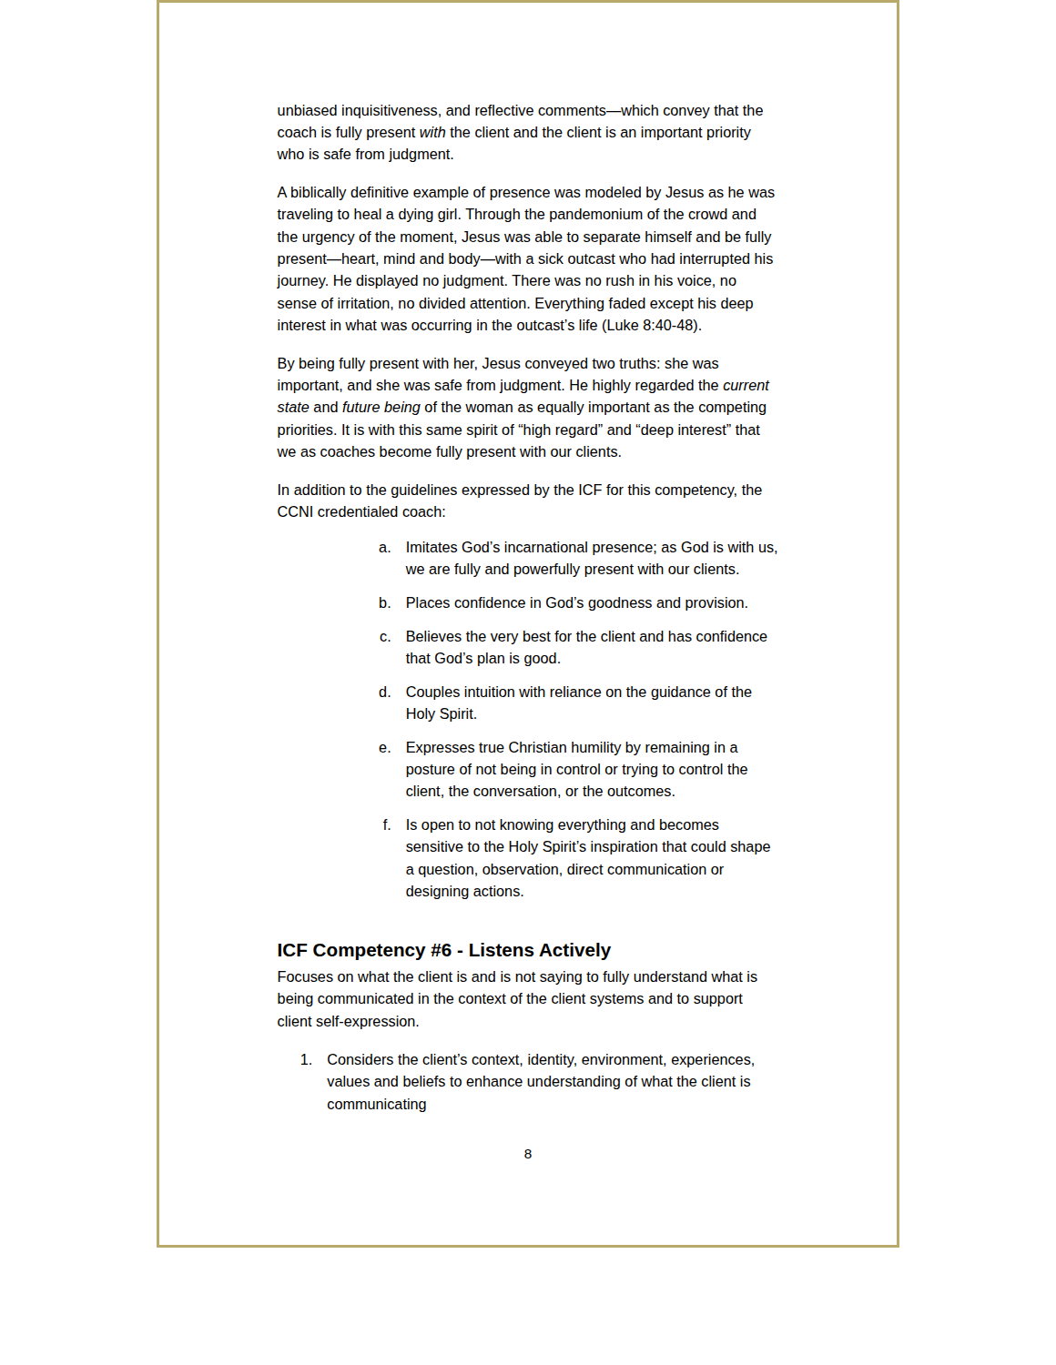unbiased inquisitiveness, and reflective comments—which convey that the coach is fully present with the client and the client is an important priority who is safe from judgment.
A biblically definitive example of presence was modeled by Jesus as he was traveling to heal a dying girl. Through the pandemonium of the crowd and the urgency of the moment, Jesus was able to separate himself and be fully present—heart, mind and body—with a sick outcast who had interrupted his journey. He displayed no judgment. There was no rush in his voice, no sense of irritation, no divided attention. Everything faded except his deep interest in what was occurring in the outcast’s life (Luke 8:40-48).
By being fully present with her, Jesus conveyed two truths: she was important, and she was safe from judgment. He highly regarded the current state and future being of the woman as equally important as the competing priorities. It is with this same spirit of “high regard” and “deep interest” that we as coaches become fully present with our clients.
In addition to the guidelines expressed by the ICF for this competency, the CCNI credentialed coach:
Imitates God’s incarnational presence; as God is with us, we are fully and powerfully present with our clients.
Places confidence in God’s goodness and provision.
Believes the very best for the client and has confidence that God’s plan is good.
Couples intuition with reliance on the guidance of the Holy Spirit.
Expresses true Christian humility by remaining in a posture of not being in control or trying to control the client, the conversation, or the outcomes.
Is open to not knowing everything and becomes sensitive to the Holy Spirit’s inspiration that could shape a question, observation, direct communication or designing actions.
ICF Competency #6 - Listens Actively
Focuses on what the client is and is not saying to fully understand what is being communicated in the context of the client systems and to support client self-expression.
Considers the client’s context, identity, environment, experiences, values and beliefs to enhance understanding of what the client is communicating
8